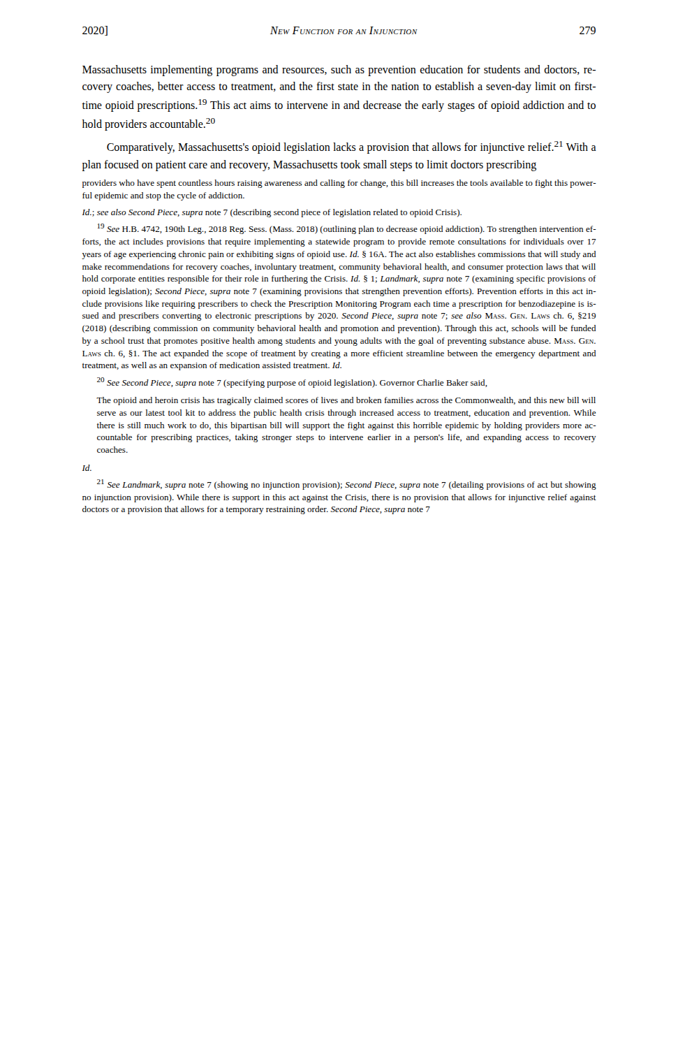2020] New Function for an Injunction 279
Massachusetts implementing programs and resources, such as prevention education for students and doctors, recovery coaches, better access to treatment, and the first state in the nation to establish a seven-day limit on first-time opioid prescriptions.19 This act aims to intervene in and decrease the early stages of opioid addiction and to hold providers accountable.20
Comparatively, Massachusetts's opioid legislation lacks a provision that allows for injunctive relief.21 With a plan focused on patient care and recovery, Massachusetts took small steps to limit doctors prescribing
providers who have spent countless hours raising awareness and calling for change, this bill increases the tools available to fight this powerful epidemic and stop the cycle of addiction.
Id.; see also Second Piece, supra note 7 (describing second piece of legislation related to opioid Crisis).
19 See H.B. 4742, 190th Leg., 2018 Reg. Sess. (Mass. 2018) (outlining plan to decrease opioid addiction). To strengthen intervention efforts, the act includes provisions that require implementing a statewide program to provide remote consultations for individuals over 17 years of age experiencing chronic pain or exhibiting signs of opioid use. Id. § 16A. The act also establishes commissions that will study and make recommendations for recovery coaches, involuntary treatment, community behavioral health, and consumer protection laws that will hold corporate entities responsible for their role in furthering the Crisis. Id. § 1; Landmark, supra note 7 (examining specific provisions of opioid legislation); Second Piece, supra note 7 (examining provisions that strengthen prevention efforts). Prevention efforts in this act include provisions like requiring prescribers to check the Prescription Monitoring Program each time a prescription for benzodiazepine is issued and prescribers converting to electronic prescriptions by 2020. Second Piece, supra note 7; see also Mass. Gen. Laws ch. 6, §219 (2018) (describing commission on community behavioral health and promotion and prevention). Through this act, schools will be funded by a school trust that promotes positive health among students and young adults with the goal of preventing substance abuse. Mass. Gen. Laws ch. 6, §1. The act expanded the scope of treatment by creating a more efficient streamline between the emergency department and treatment, as well as an expansion of medication assisted treatment. Id.
20 See Second Piece, supra note 7 (specifying purpose of opioid legislation). Governor Charlie Baker said,
The opioid and heroin crisis has tragically claimed scores of lives and broken families across the Commonwealth, and this new bill will serve as our latest tool kit to address the public health crisis through increased access to treatment, education and prevention. While there is still much work to do, this bipartisan bill will support the fight against this horrible epidemic by holding providers more accountable for prescribing practices, taking stronger steps to intervene earlier in a person's life, and expanding access to recovery coaches.
Id.
21 See Landmark, supra note 7 (showing no injunction provision); Second Piece, supra note 7 (detailing provisions of act but showing no injunction provision). While there is support in this act against the Crisis, there is no provision that allows for injunctive relief against doctors or a provision that allows for a temporary restraining order. Second Piece, supra note 7